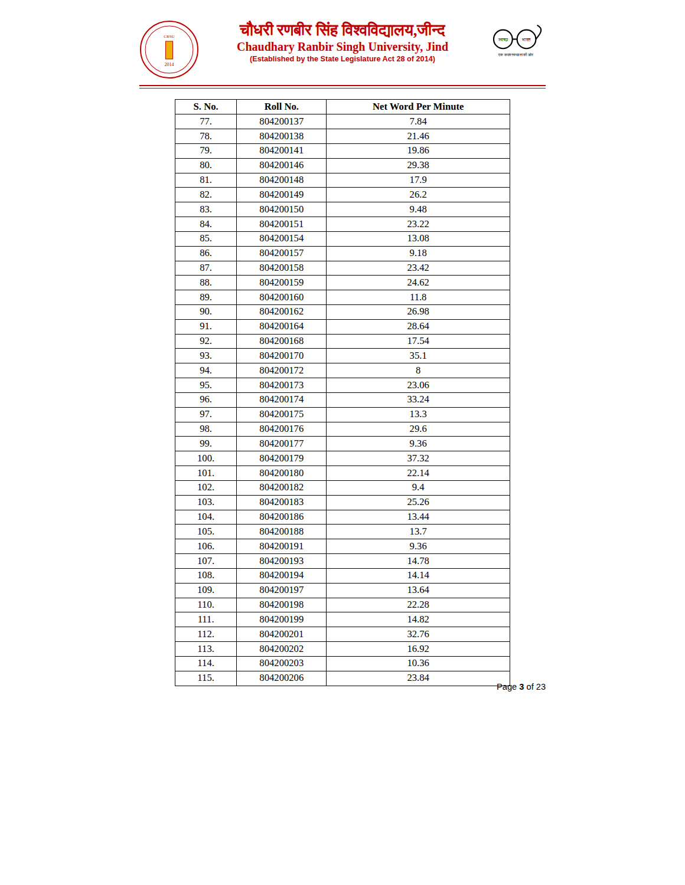चौधरी रणबीर सिंह विश्वविद्यालय,जीन्द
Chaudhary Ranbir Singh University, Jind
(Established by the State Legislature Act 28 of 2014)
| S. No. | Roll No. | Net Word Per Minute |
| --- | --- | --- |
| 77. | 804200137 | 7.84 |
| 78. | 804200138 | 21.46 |
| 79. | 804200141 | 19.86 |
| 80. | 804200146 | 29.38 |
| 81. | 804200148 | 17.9 |
| 82. | 804200149 | 26.2 |
| 83. | 804200150 | 9.48 |
| 84. | 804200151 | 23.22 |
| 85. | 804200154 | 13.08 |
| 86. | 804200157 | 9.18 |
| 87. | 804200158 | 23.42 |
| 88. | 804200159 | 24.62 |
| 89. | 804200160 | 11.8 |
| 90. | 804200162 | 26.98 |
| 91. | 804200164 | 28.64 |
| 92. | 804200168 | 17.54 |
| 93. | 804200170 | 35.1 |
| 94. | 804200172 | 8 |
| 95. | 804200173 | 23.06 |
| 96. | 804200174 | 33.24 |
| 97. | 804200175 | 13.3 |
| 98. | 804200176 | 29.6 |
| 99. | 804200177 | 9.36 |
| 100. | 804200179 | 37.32 |
| 101. | 804200180 | 22.14 |
| 102. | 804200182 | 9.4 |
| 103. | 804200183 | 25.26 |
| 104. | 804200186 | 13.44 |
| 105. | 804200188 | 13.7 |
| 106. | 804200191 | 9.36 |
| 107. | 804200193 | 14.78 |
| 108. | 804200194 | 14.14 |
| 109. | 804200197 | 13.64 |
| 110. | 804200198 | 22.28 |
| 111. | 804200199 | 14.82 |
| 112. | 804200201 | 32.76 |
| 113. | 804200202 | 16.92 |
| 114. | 804200203 | 10.36 |
| 115. | 804200206 | 23.84 |
Page 3 of 23